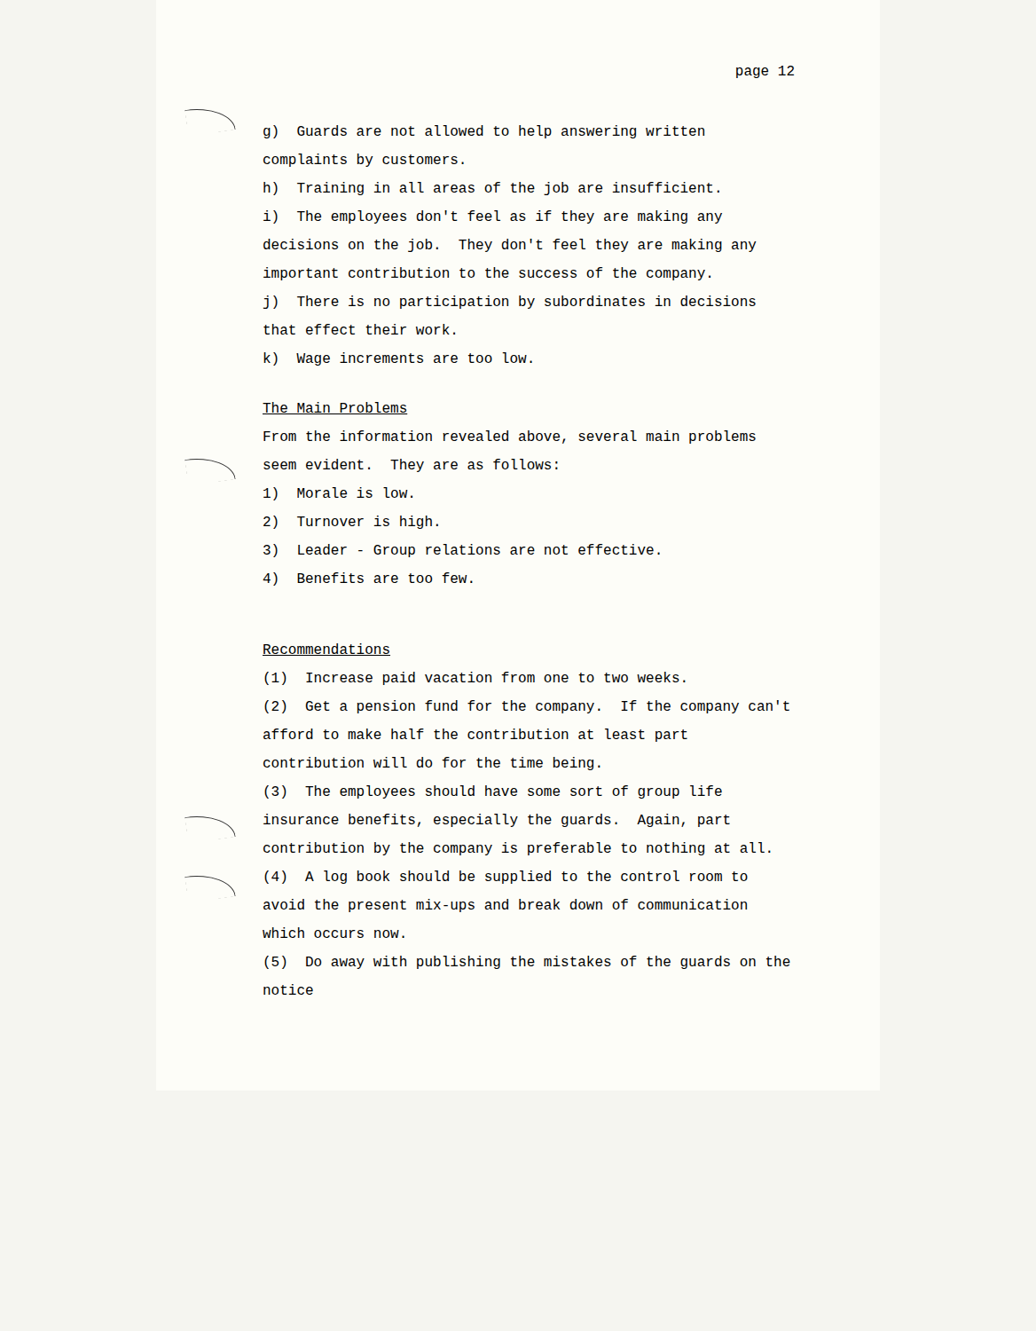page 12
g) Guards are not allowed to help answering written complaints by customers.
h) Training in all areas of the job are insufficient.
i) The employees don't feel as if they are making any decisions on the job. They don't feel they are making any important contribution to the success of the company.
j) There is no participation by subordinates in decisions that effect their work.
k) Wage increments are too low.
The Main Problems
From the information revealed above, several main problems seem evident. They are as follows:
1) Morale is low.
2) Turnover is high.
3) Leader - Group relations are not effective.
4) Benefits are too few.
Recommendations
(1) Increase paid vacation from one to two weeks.
(2) Get a pension fund for the company. If the company can't afford to make half the contribution at least part contribution will do for the time being.
(3) The employees should have some sort of group life insurance benefits, especially the guards. Again, part contribution by the company is preferable to nothing at all.
(4) A log book should be supplied to the control room to avoid the present mix-ups and break down of communication which occurs now.
(5) Do away with publishing the mistakes of the guards on the notice